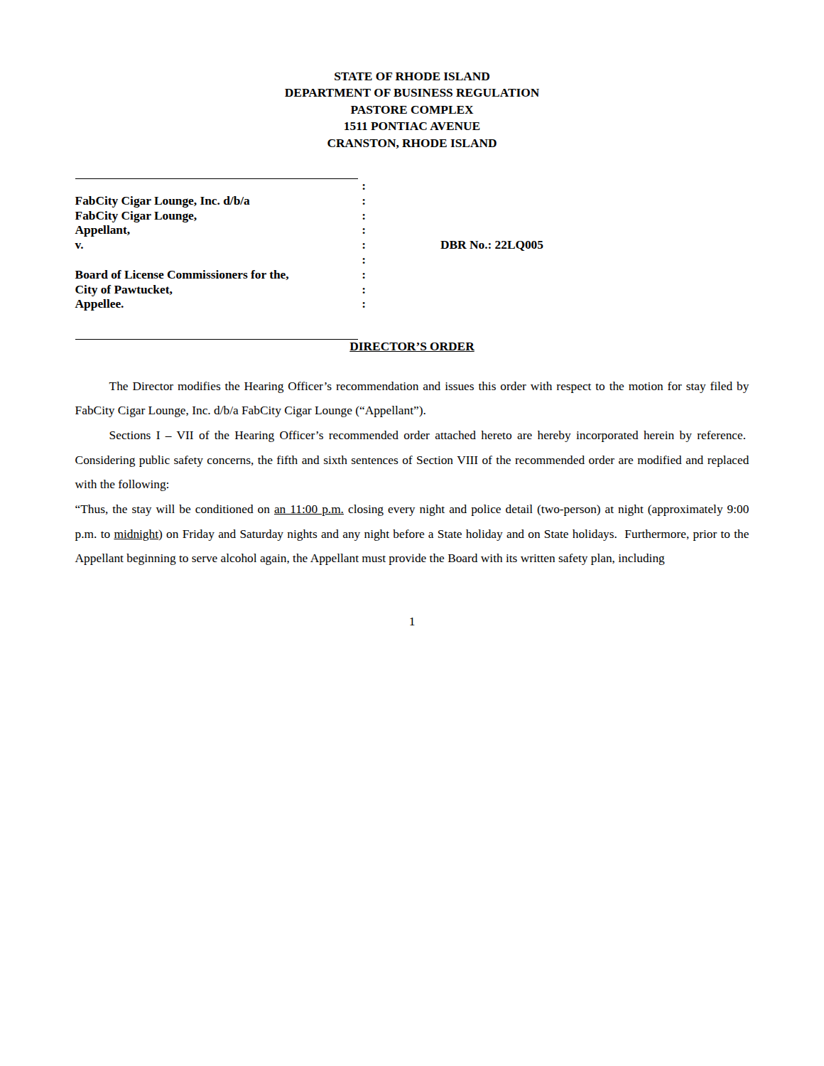STATE OF RHODE ISLAND
DEPARTMENT OF BUSINESS REGULATION
PASTORE COMPLEX
1511 PONTIAC AVENUE
CRANSTON, RHODE ISLAND
| | : | |
| FabCity Cigar Lounge, Inc. d/b/a | : | |
| FabCity Cigar Lounge, | : | |
| Appellant, | : | |
| v. | : | DBR No.: 22LQ005 |
| | : | |
| Board of License Commissioners for the, | : | |
| City of Pawtucket, | : | |
| Appellee. | : | |
DIRECTOR’S ORDER
The Director modifies the Hearing Officer’s recommendation and issues this order with respect to the motion for stay filed by FabCity Cigar Lounge, Inc. d/b/a FabCity Cigar Lounge (“Appellant”).
Sections I – VII of the Hearing Officer’s recommended order attached hereto are hereby incorporated herein by reference. Considering public safety concerns, the fifth and sixth sentences of Section VIII of the recommended order are modified and replaced with the following:
“Thus, the stay will be conditioned on an 11:00 p.m. closing every night and police detail (two-person) at night (approximately 9:00 p.m. to midnight) on Friday and Saturday nights and any night before a State holiday and on State holidays. Furthermore, prior to the Appellant beginning to serve alcohol again, the Appellant must provide the Board with its written safety plan, including
1